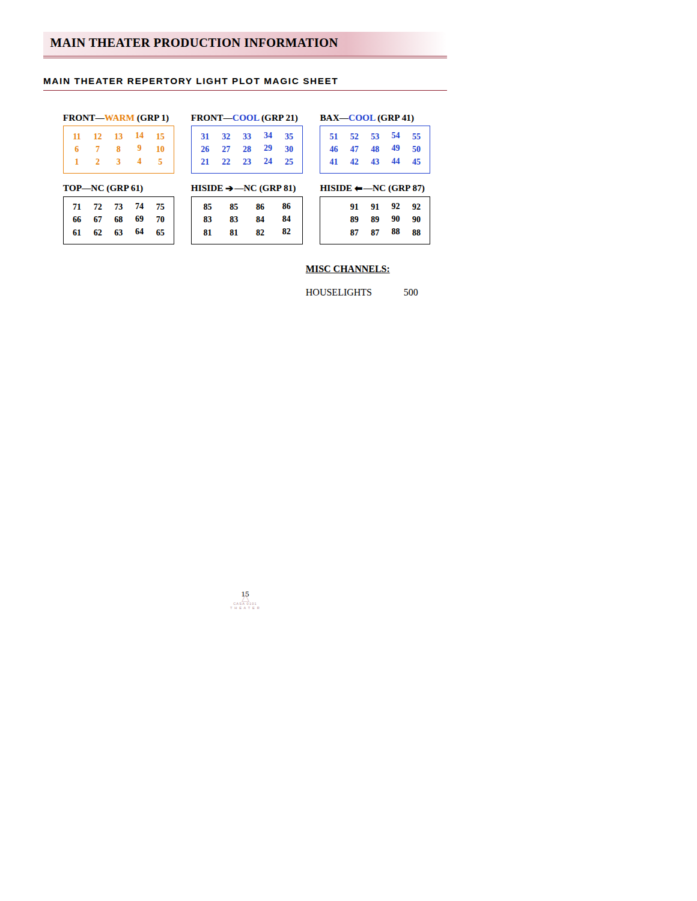MAIN THEATER PRODUCTION INFORMATION
MAIN THEATER REPERTORY LIGHT PLOT MAGIC SHEET
| FRONT— WARM (GRP 1) / 11 / 12 / 13 / 14 / 15 / / 6 / 7 / 8 / 9 / 10 / / 1 / 2 / 3 / 4 / 5 / | FRONT— COOL (GRP 21) / 31 / 32 / 33 / 34 / 35 / / 26 / 27 / 28 / 29 / 30 / / 21 / 22 / 23 / 24 / 25 / | BAX— COOL (GRP 41) / 51 / 52 / 53 / 54 / 55 / / 46 / 47 / 48 / 49 / 50 / / 41 / 42 / 43 / 44 / 45 / |
| TOP—NC (GRP 61) / 71 / 72 / 73 / 74 / 75 / / 66 / 67 / 68 / 69 / 70 / / 61 / 62 / 63 / 64 / 65 / | HISIDE ➔ —NC (GRP 81) / 85 / 85 / 86 / 86 / / 83 / 83 / 84 / 84 / / 81 / 81 / 82 / 82 / | HISIDE ⬅ —NC (GRP 87) / 00 / 91 / 91 / 92 / 92 / / 00 / 89 / 89 / 90 / 90 / / 00 / 87 / 87 / 88 / 88 / |
MISC CHANNELS:
| HOUSELIGHTS | 500 |
15
△ CASA 0101
T H E A T E R